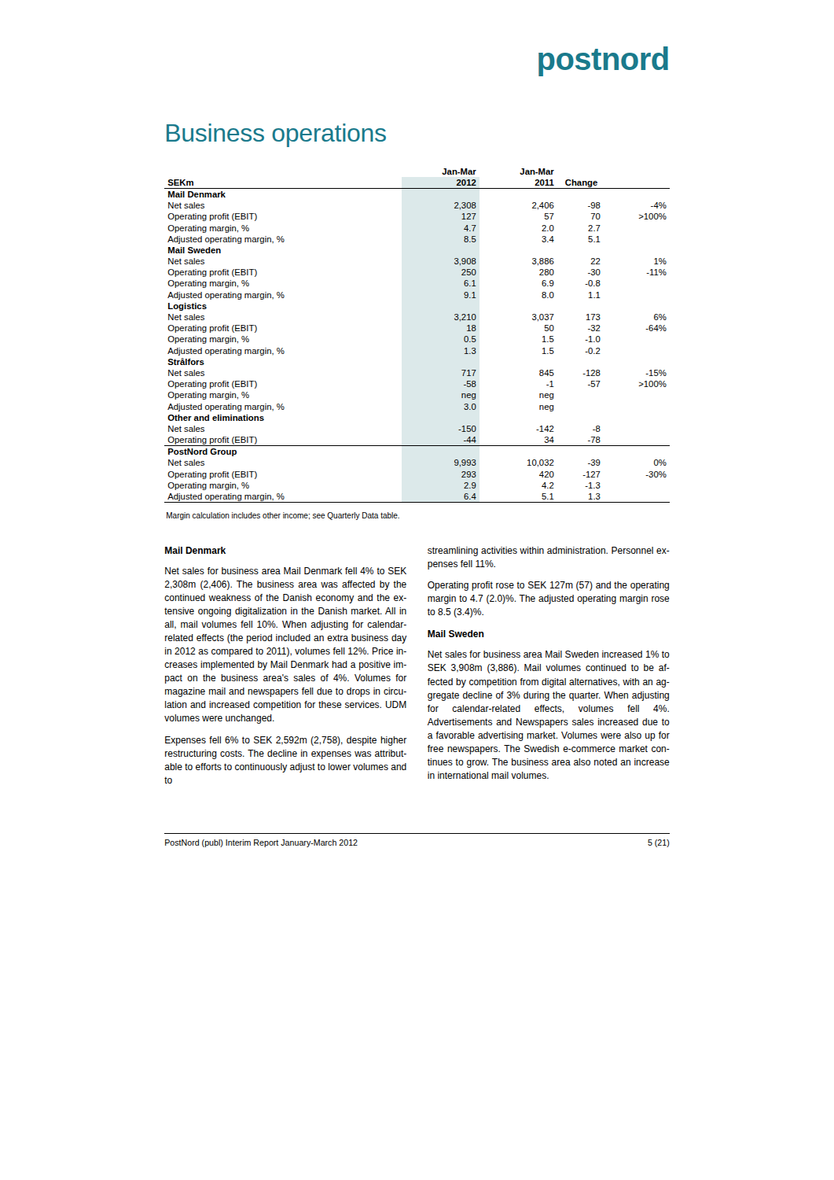postnord
Business operations
| | Jan-Mar | Jan-Mar | | |
| --- | --- | --- | --- | --- |
| SEKm | 2012 | 2011 | Change |
| Mail Denmark | | | | |
| Net sales | 2,308 | 2,406 | -98 | -4% |
| Operating profit (EBIT) | 127 | 57 | 70 | >100% |
| Operating margin, % | 4.7 | 2.0 | 2.7 | |
| Adjusted operating margin, % | 8.5 | 3.4 | 5.1 | |
| Mail Sweden | | | | |
| Net sales | 3,908 | 3,886 | 22 | 1% |
| Operating profit (EBIT) | 250 | 280 | -30 | -11% |
| Operating margin, % | 6.1 | 6.9 | -0.8 | |
| Adjusted operating margin, % | 9.1 | 8.0 | 1.1 | |
| Logistics | | | | |
| Net sales | 3,210 | 3,037 | 173 | 6% |
| Operating profit (EBIT) | 18 | 50 | -32 | -64% |
| Operating margin, % | 0.5 | 1.5 | -1.0 | |
| Adjusted operating margin, % | 1.3 | 1.5 | -0.2 | |
| Strålfors | | | | |
| Net sales | 717 | 845 | -128 | -15% |
| Operating profit (EBIT) | -58 | -1 | -57 | >100% |
| Operating margin, % | neg | neg | | |
| Adjusted operating margin, % | 3.0 | neg | | |
| Other and eliminations | | | | |
| Net sales | -150 | -142 | -8 | |
| Operating profit (EBIT) | -44 | 34 | -78 | |
| PostNord Group | | | | |
| Net sales | 9,993 | 10,032 | -39 | 0% |
| Operating profit (EBIT) | 293 | 420 | -127 | -30% |
| Operating margin, % | 2.9 | 4.2 | -1.3 | |
| Adjusted operating margin, % | 6.4 | 5.1 | 1.3 | |
Margin calculation includes other income; see Quarterly Data table.
Mail Denmark
Net sales for business area Mail Denmark fell 4% to SEK 2,308m (2,406). The business area was affected by the continued weakness of the Danish economy and the extensive ongoing digitalization in the Danish market. All in all, mail volumes fell 10%. When adjusting for calendar-related effects (the period included an extra business day in 2012 as compared to 2011), volumes fell 12%. Price increases implemented by Mail Denmark had a positive impact on the business area's sales of 4%. Volumes for magazine mail and newspapers fell due to drops in circulation and increased competition for these services. UDM volumes were unchanged.
Expenses fell 6% to SEK 2,592m (2,758), despite higher restructuring costs. The decline in expenses was attributable to efforts to continuously adjust to lower volumes and to
streamlining activities within administration. Personnel expenses fell 11%.
Operating profit rose to SEK 127m (57) and the operating margin to 4.7 (2.0)%. The adjusted operating margin rose to 8.5 (3.4)%.
Mail Sweden
Net sales for business area Mail Sweden increased 1% to SEK 3,908m (3,886). Mail volumes continued to be affected by competition from digital alternatives, with an aggregate decline of 3% during the quarter. When adjusting for calendar-related effects, volumes fell 4%. Advertisements and Newspapers sales increased due to a favorable advertising market. Volumes were also up for free newspapers. The Swedish e-commerce market continues to grow. The business area also noted an increase in international mail volumes.
PostNord (publ) Interim Report January-March 2012 5 (21)